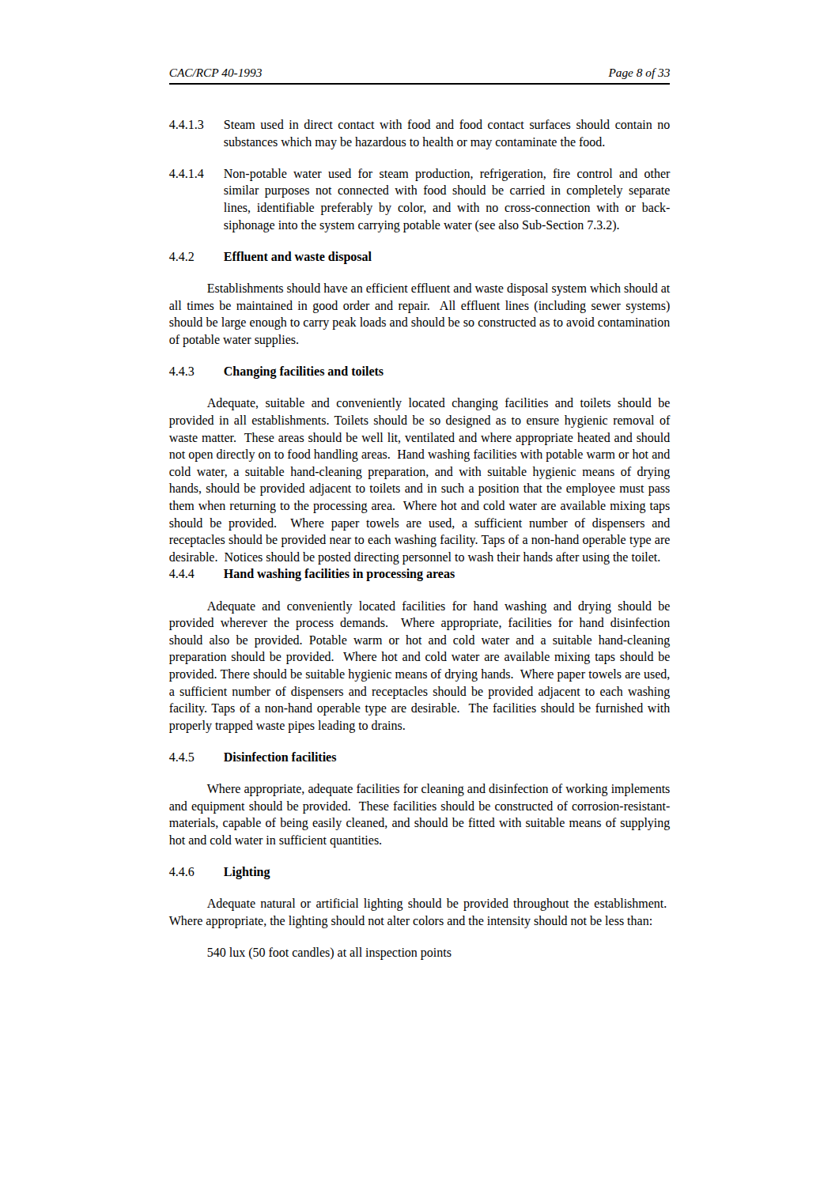CAC/RCP 40-1993
Page 8 of 33
4.4.1.3
Steam used in direct contact with food and food contact surfaces should contain no substances which may be hazardous to health or may contaminate the food.
4.4.1.4
Non-potable water used for steam production, refrigeration, fire control and other similar purposes not connected with food should be carried in completely separate lines, identifiable preferably by color, and with no cross-connection with or back-siphonage into the system carrying potable water (see also Sub-Section 7.3.2).
4.4.2
Effluent and waste disposal
Establishments should have an efficient effluent and waste disposal system which should at all times be maintained in good order and repair. All effluent lines (including sewer systems) should be large enough to carry peak loads and should be so constructed as to avoid contamination of potable water supplies.
4.4.3
Changing facilities and toilets
Adequate, suitable and conveniently located changing facilities and toilets should be provided in all establishments. Toilets should be so designed as to ensure hygienic removal of waste matter. These areas should be well lit, ventilated and where appropriate heated and should not open directly on to food handling areas. Hand washing facilities with potable warm or hot and cold water, a suitable hand-cleaning preparation, and with suitable hygienic means of drying hands, should be provided adjacent to toilets and in such a position that the employee must pass them when returning to the processing area. Where hot and cold water are available mixing taps should be provided. Where paper towels are used, a sufficient number of dispensers and receptacles should be provided near to each washing facility. Taps of a non-hand operable type are desirable. Notices should be posted directing personnel to wash their hands after using the toilet.
4.4.4
Hand washing facilities in processing areas
Adequate and conveniently located facilities for hand washing and drying should be provided wherever the process demands. Where appropriate, facilities for hand disinfection should also be provided. Potable warm or hot and cold water and a suitable hand-cleaning preparation should be provided. Where hot and cold water are available mixing taps should be provided. There should be suitable hygienic means of drying hands. Where paper towels are used, a sufficient number of dispensers and receptacles should be provided adjacent to each washing facility. Taps of a non-hand operable type are desirable. The facilities should be furnished with properly trapped waste pipes leading to drains.
4.4.5
Disinfection facilities
Where appropriate, adequate facilities for cleaning and disinfection of working implements and equipment should be provided. These facilities should be constructed of corrosion-resistant-materials, capable of being easily cleaned, and should be fitted with suitable means of supplying hot and cold water in sufficient quantities.
4.4.6
Lighting
Adequate natural or artificial lighting should be provided throughout the establishment. Where appropriate, the lighting should not alter colors and the intensity should not be less than:
540 lux (50 foot candles) at all inspection points